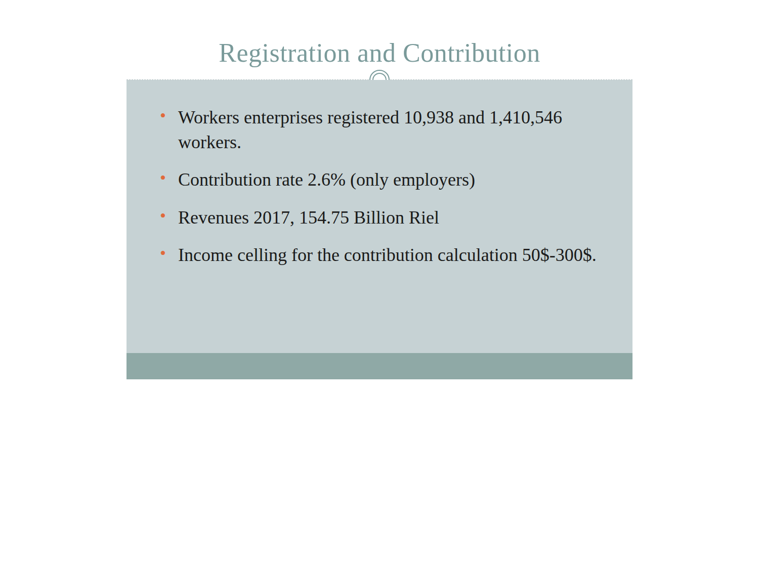Registration and Contribution
Workers enterprises registered 10,938 and 1,410,546 workers.
Contribution rate 2.6% (only employers)
Revenues 2017, 154.75 Billion Riel
Income celling for the contribution calculation 50$-300$.